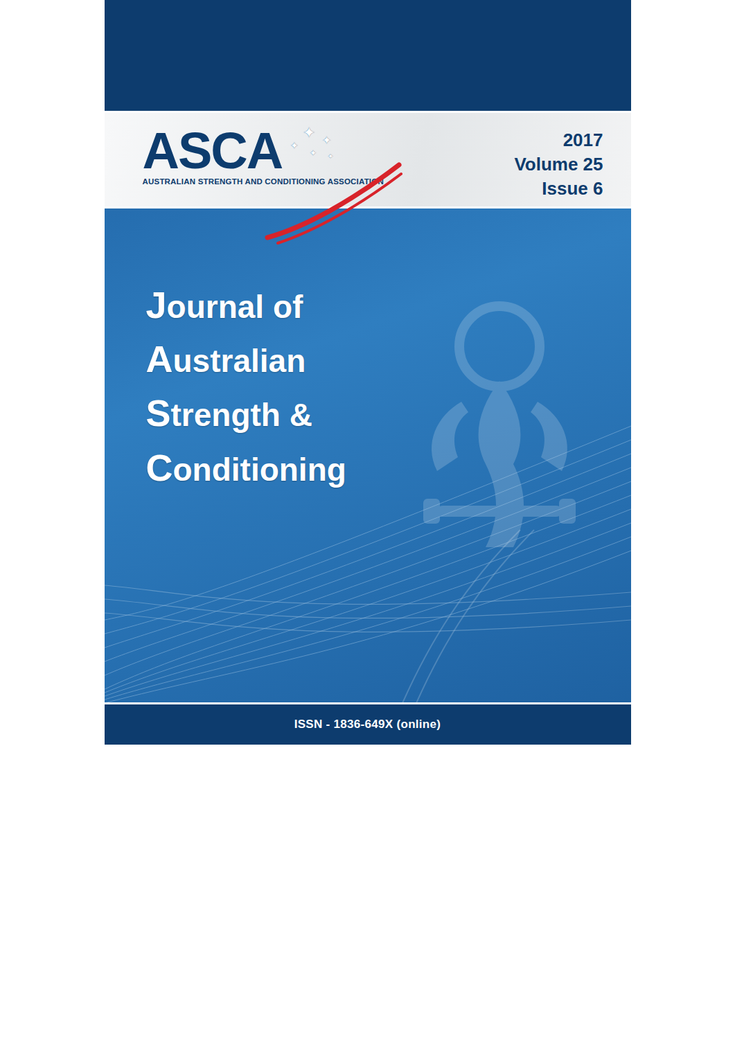ASCA ✦✦✦✦✦
AUSTRALIAN STRENGTH AND CONDITIONING ASSOCIATION
2017
Volume 25
Issue 6
Journal of
Australian
Strength &
Conditioning
ISSN - 1836-649X (online)